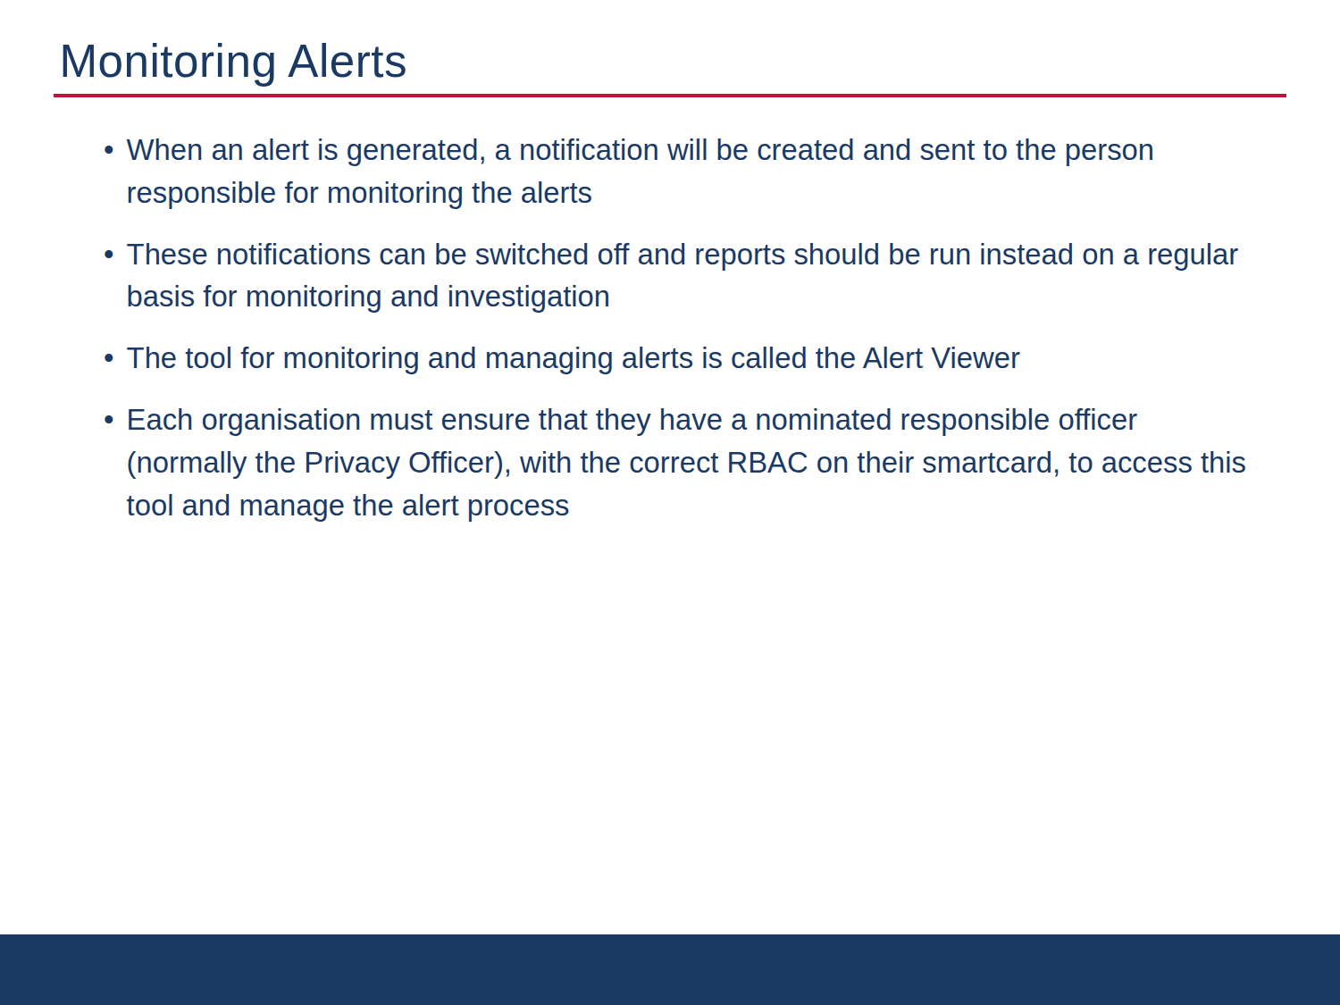Monitoring Alerts
When an alert is generated, a notification will be created and sent to the person responsible for monitoring the alerts
These notifications can be switched off and reports should be run instead on a regular basis for monitoring and investigation
The tool for monitoring and managing alerts is called the Alert Viewer
Each organisation must ensure that they have a nominated responsible officer (normally the Privacy Officer), with the correct RBAC on their smartcard, to access this tool and manage the alert process